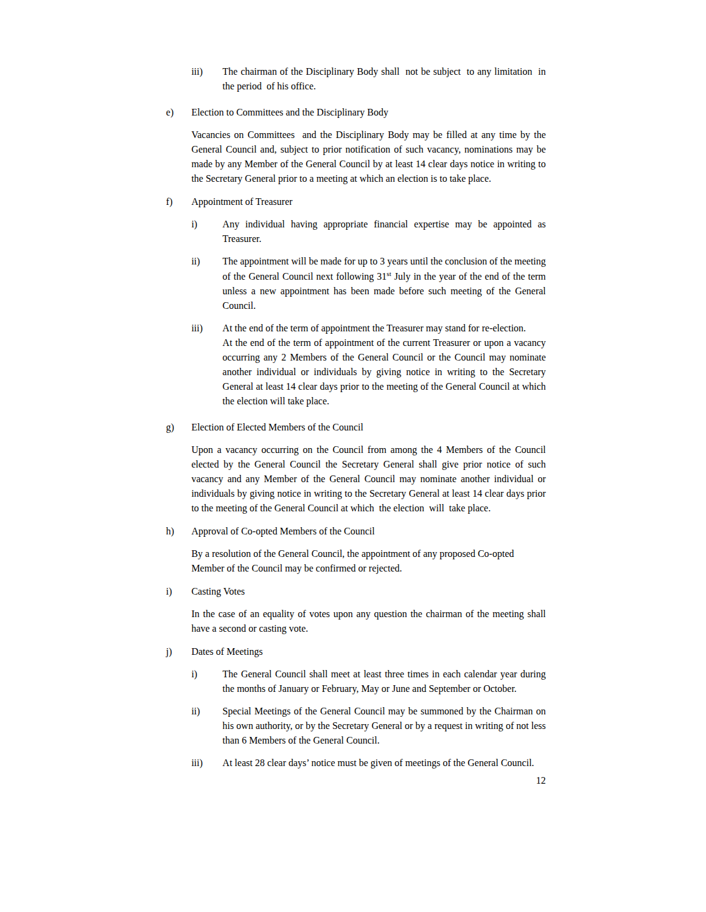iii)
The chairman of the Disciplinary Body shall not be subject to any limitation in the period of his office.
e)
Election to Committees and the Disciplinary Body
Vacancies on Committees and the Disciplinary Body may be filled at any time by the General Council and, subject to prior notification of such vacancy, nominations may be made by any Member of the General Council by at least 14 clear days notice in writing to the Secretary General prior to a meeting at which an election is to take place.
f)
Appointment of Treasurer
i)
Any individual having appropriate financial expertise may be appointed as Treasurer.
ii)
The appointment will be made for up to 3 years until the conclusion of the meeting of the General Council next following 31st July in the year of the end of the term unless a new appointment has been made before such meeting of the General Council.
iii)
At the end of the term of appointment the Treasurer may stand for re-election.
At the end of the term of appointment of the current Treasurer or upon a vacancy occurring any 2 Members of the General Council or the Council may nominate another individual or individuals by giving notice in writing to the Secretary General at least 14 clear days prior to the meeting of the General Council at which the election will take place.
g)
Election of Elected Members of the Council
Upon a vacancy occurring on the Council from among the 4 Members of the Council elected by the General Council the Secretary General shall give prior notice of such vacancy and any Member of the General Council may nominate another individual or individuals by giving notice in writing to the Secretary General at least 14 clear days prior to the meeting of the General Council at which the election will take place.
h)
Approval of Co-opted Members of the Council
By a resolution of the General Council, the appointment of any proposed Co-opted
Member of the Council may be confirmed or rejected.
i)
Casting Votes
In the case of an equality of votes upon any question the chairman of the meeting shall have a second or casting vote.
j)
Dates of Meetings
i)
The General Council shall meet at least three times in each calendar year during the months of January or February, May or June and September or October.
ii)
Special Meetings of the General Council may be summoned by the Chairman on his own authority, or by the Secretary General or by a request in writing of not less than 6 Members of the General Council.
iii)
At least 28 clear days’ notice must be given of meetings of the General Council.
12